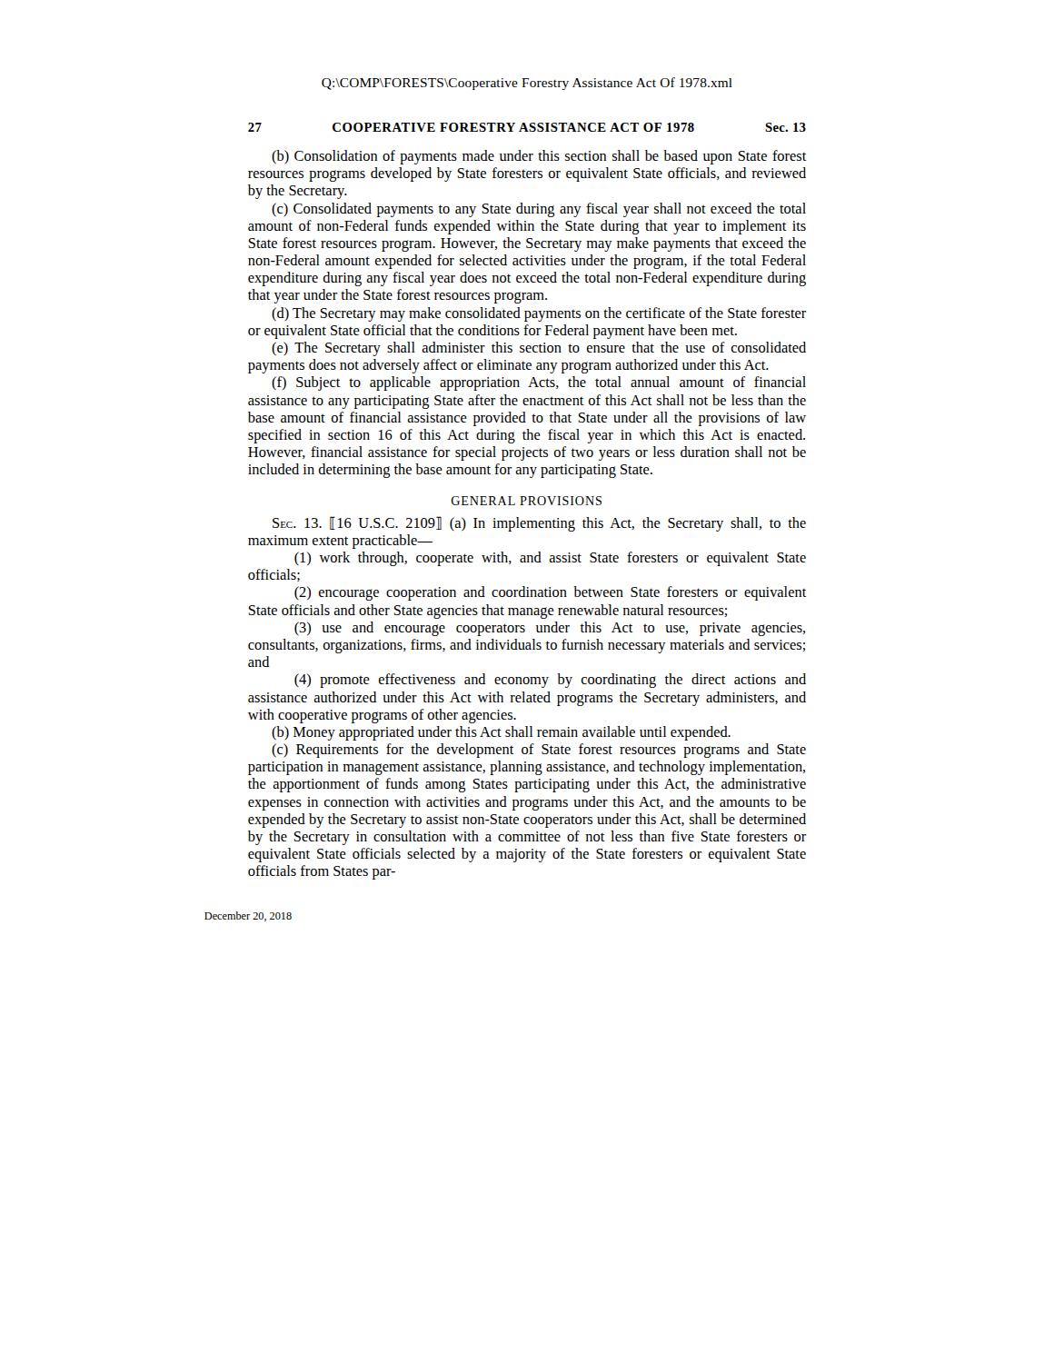Q:\COMP\FORESTS\Cooperative Forestry Assistance Act Of 1978.xml
27 COOPERATIVE FORESTRY ASSISTANCE ACT OF 1978 Sec. 13
(b) Consolidation of payments made under this section shall be based upon State forest resources programs developed by State foresters or equivalent State officials, and reviewed by the Secretary.
(c) Consolidated payments to any State during any fiscal year shall not exceed the total amount of non-Federal funds expended within the State during that year to implement its State forest resources program. However, the Secretary may make payments that exceed the non-Federal amount expended for selected activities under the program, if the total Federal expenditure during any fiscal year does not exceed the total non-Federal expenditure during that year under the State forest resources program.
(d) The Secretary may make consolidated payments on the certificate of the State forester or equivalent State official that the conditions for Federal payment have been met.
(e) The Secretary shall administer this section to ensure that the use of consolidated payments does not adversely affect or eliminate any program authorized under this Act.
(f) Subject to applicable appropriation Acts, the total annual amount of financial assistance to any participating State after the enactment of this Act shall not be less than the base amount of financial assistance provided to that State under all the provisions of law specified in section 16 of this Act during the fiscal year in which this Act is enacted. However, financial assistance for special projects of two years or less duration shall not be included in determining the base amount for any participating State.
GENERAL PROVISIONS
Sec. 13. ⟦16 U.S.C. 2109⟧ (a) In implementing this Act, the Secretary shall, to the maximum extent practicable—
(1) work through, cooperate with, and assist State foresters or equivalent State officials;
(2) encourage cooperation and coordination between State foresters or equivalent State officials and other State agencies that manage renewable natural resources;
(3) use and encourage cooperators under this Act to use, private agencies, consultants, organizations, firms, and individuals to furnish necessary materials and services; and
(4) promote effectiveness and economy by coordinating the direct actions and assistance authorized under this Act with related programs the Secretary administers, and with cooperative programs of other agencies.
(b) Money appropriated under this Act shall remain available until expended.
(c) Requirements for the development of State forest resources programs and State participation in management assistance, planning assistance, and technology implementation, the apportionment of funds among States participating under this Act, the administrative expenses in connection with activities and programs under this Act, and the amounts to be expended by the Secretary to assist non-State cooperators under this Act, shall be determined by the Secretary in consultation with a committee of not less than five State foresters or equivalent State officials selected by a majority of the State foresters or equivalent State officials from States par-
December 20, 2018